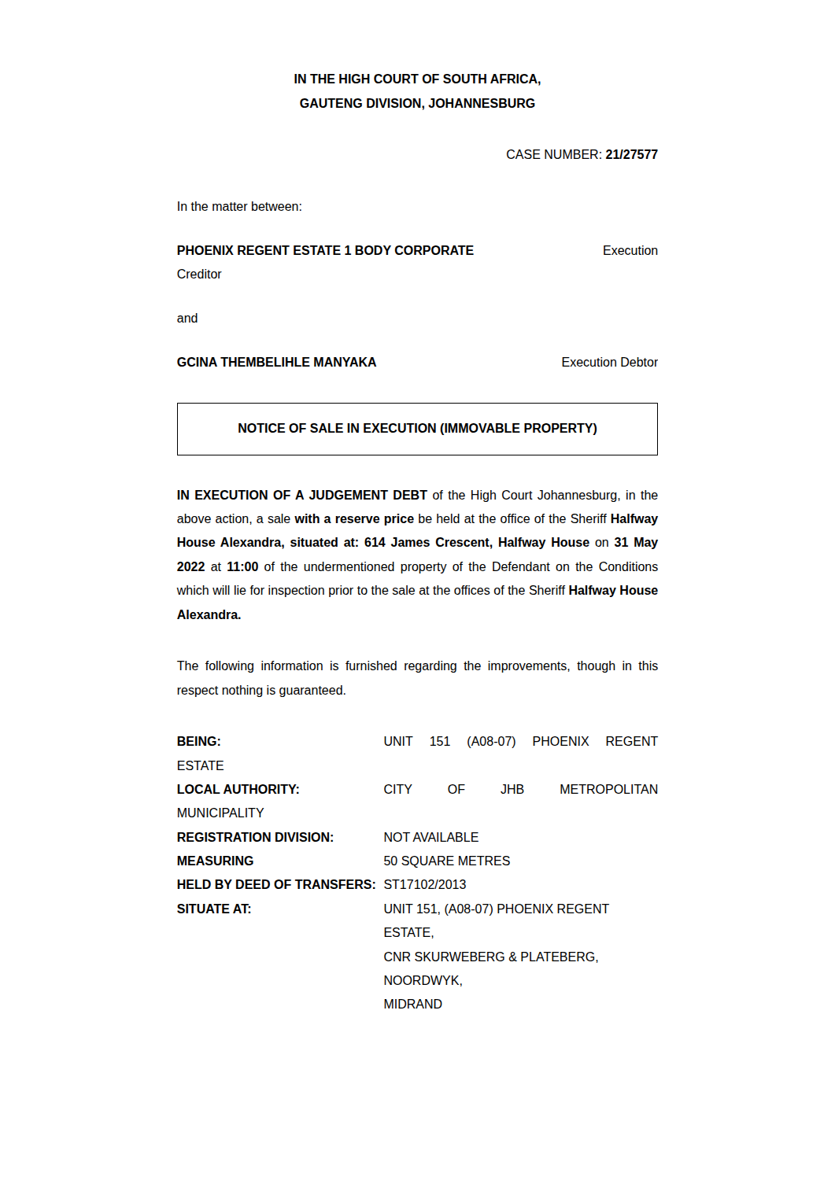IN THE HIGH COURT OF SOUTH AFRICA,
GAUTENG DIVISION, JOHANNESBURG
CASE NUMBER: 21/27577
In the matter between:
PHOENIX REGENT ESTATE 1 BODY CORPORATE
Execution
Creditor
and
GCINA THEMBELIHLE MANYAKA
Execution Debtor
NOTICE OF SALE IN EXECUTION (IMMOVABLE PROPERTY)
IN EXECUTION OF A JUDGEMENT DEBT of the High Court Johannesburg, in the above action, a sale with a reserve price be held at the office of the Sheriff Halfway House Alexandra, situated at: 614 James Crescent, Halfway House on 31 May 2022 at 11:00 of the undermentioned property of the Defendant on the Conditions which will lie for inspection prior to the sale at the offices of the Sheriff Halfway House Alexandra.
The following information is furnished regarding the improvements, though in this respect nothing is guaranteed.
| BEING: | UNIT 151 (A08-07) PHOENIX REGENT |
| ESTATE |
| LOCAL AUTHORITY: | CITY OF JHB METROPOLITAN |
| MUNICIPALITY |
| REGISTRATION DIVISION: | NOT AVAILABLE |
| MEASURING | 50 SQUARE METRES |
| HELD BY DEED OF TRANSFERS: | ST17102/2013 |
| SITUATE AT: | UNIT 151, (A08-07) PHOENIX REGENT ESTATE, CNR SKURWEBERG & PLATEBERG, NOORDWYK, MIDRAND |